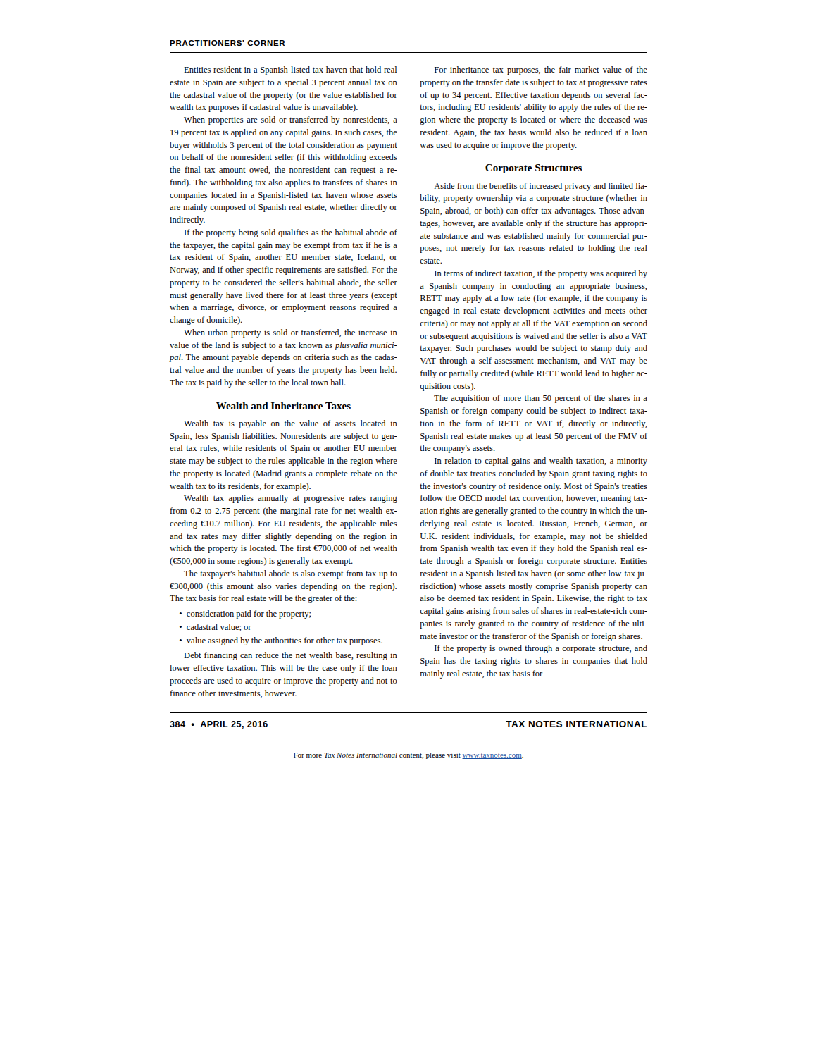Practitioners' Corner
Entities resident in a Spanish-listed tax haven that hold real estate in Spain are subject to a special 3 percent annual tax on the cadastral value of the property (or the value established for wealth tax purposes if cadastral value is unavailable).
When properties are sold or transferred by nonresidents, a 19 percent tax is applied on any capital gains. In such cases, the buyer withholds 3 percent of the total consideration as payment on behalf of the nonresident seller (if this withholding exceeds the final tax amount owed, the nonresident can request a refund). The withholding tax also applies to transfers of shares in companies located in a Spanish-listed tax haven whose assets are mainly composed of Spanish real estate, whether directly or indirectly.
If the property being sold qualifies as the habitual abode of the taxpayer, the capital gain may be exempt from tax if he is a tax resident of Spain, another EU member state, Iceland, or Norway, and if other specific requirements are satisfied. For the property to be considered the seller's habitual abode, the seller must generally have lived there for at least three years (except when a marriage, divorce, or employment reasons required a change of domicile).
When urban property is sold or transferred, the increase in value of the land is subject to a tax known as plusvalía municipal. The amount payable depends on criteria such as the cadastral value and the number of years the property has been held. The tax is paid by the seller to the local town hall.
Wealth and Inheritance Taxes
Wealth tax is payable on the value of assets located in Spain, less Spanish liabilities. Nonresidents are subject to general tax rules, while residents of Spain or another EU member state may be subject to the rules applicable in the region where the property is located (Madrid grants a complete rebate on the wealth tax to its residents, for example).
Wealth tax applies annually at progressive rates ranging from 0.2 to 2.75 percent (the marginal rate for net wealth exceeding €10.7 million). For EU residents, the applicable rules and tax rates may differ slightly depending on the region in which the property is located. The first €700,000 of net wealth (€500,000 in some regions) is generally tax exempt.
The taxpayer's habitual abode is also exempt from tax up to €300,000 (this amount also varies depending on the region). The tax basis for real estate will be the greater of the:
consideration paid for the property;
cadastral value; or
value assigned by the authorities for other tax purposes.
Debt financing can reduce the net wealth base, resulting in lower effective taxation. This will be the case only if the loan proceeds are used to acquire or improve the property and not to finance other investments, however.
For inheritance tax purposes, the fair market value of the property on the transfer date is subject to tax at progressive rates of up to 34 percent. Effective taxation depends on several factors, including EU residents' ability to apply the rules of the region where the property is located or where the deceased was resident. Again, the tax basis would also be reduced if a loan was used to acquire or improve the property.
Corporate Structures
Aside from the benefits of increased privacy and limited liability, property ownership via a corporate structure (whether in Spain, abroad, or both) can offer tax advantages. Those advantages, however, are available only if the structure has appropriate substance and was established mainly for commercial purposes, not merely for tax reasons related to holding the real estate.
In terms of indirect taxation, if the property was acquired by a Spanish company in conducting an appropriate business, RETT may apply at a low rate (for example, if the company is engaged in real estate development activities and meets other criteria) or may not apply at all if the VAT exemption on second or subsequent acquisitions is waived and the seller is also a VAT taxpayer. Such purchases would be subject to stamp duty and VAT through a self-assessment mechanism, and VAT may be fully or partially credited (while RETT would lead to higher acquisition costs).
The acquisition of more than 50 percent of the shares in a Spanish or foreign company could be subject to indirect taxation in the form of RETT or VAT if, directly or indirectly, Spanish real estate makes up at least 50 percent of the FMV of the company's assets.
In relation to capital gains and wealth taxation, a minority of double tax treaties concluded by Spain grant taxing rights to the investor's country of residence only. Most of Spain's treaties follow the OECD model tax convention, however, meaning taxation rights are generally granted to the country in which the underlying real estate is located. Russian, French, German, or U.K. resident individuals, for example, may not be shielded from Spanish wealth tax even if they hold the Spanish real estate through a Spanish or foreign corporate structure. Entities resident in a Spanish-listed tax haven (or some other low-tax jurisdiction) whose assets mostly comprise Spanish property can also be deemed tax resident in Spain. Likewise, the right to tax capital gains arising from sales of shares in real-estate-rich companies is rarely granted to the country of residence of the ultimate investor or the transferor of the Spanish or foreign shares.
If the property is owned through a corporate structure, and Spain has the taxing rights to shares in companies that hold mainly real estate, the tax basis for
384 • April 25, 2016
Tax Notes International
For more Tax Notes International content, please visit www.taxnotes.com.